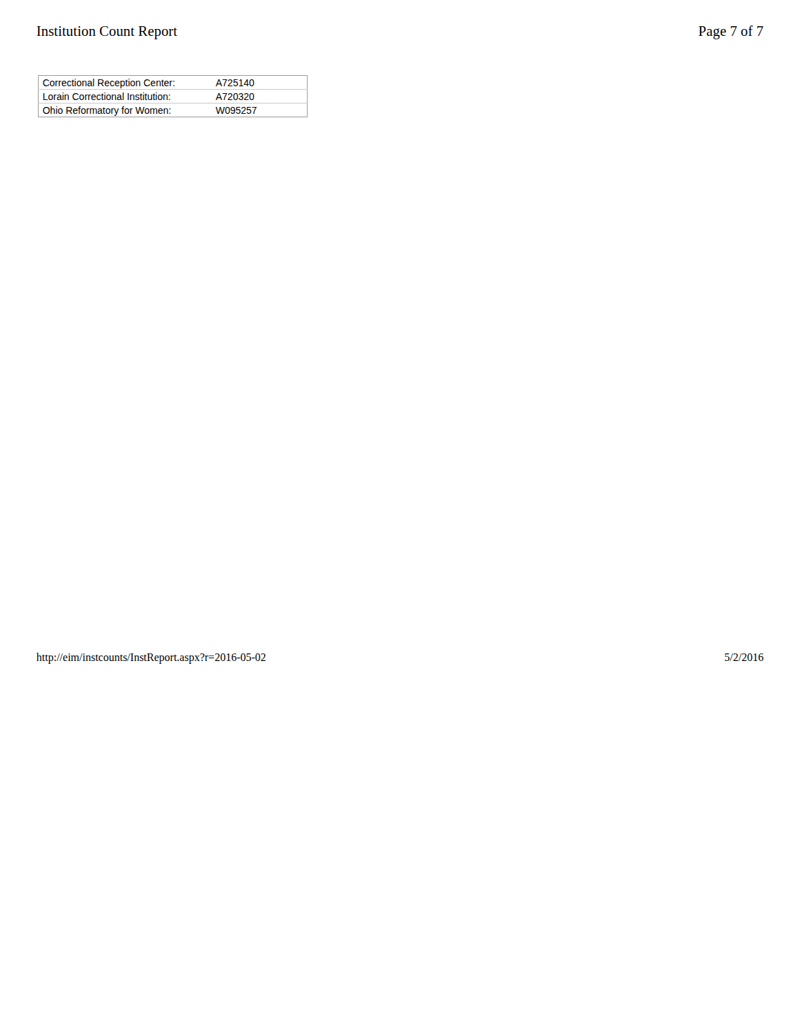Institution Count Report Page 7 of 7
| Correctional Reception Center: | A725140 |
| Lorain Correctional Institution: | A720320 |
| Ohio Reformatory for Women: | W095257 |
http://eim/instcounts/InstReport.aspx?r=2016-05-02 5/2/2016